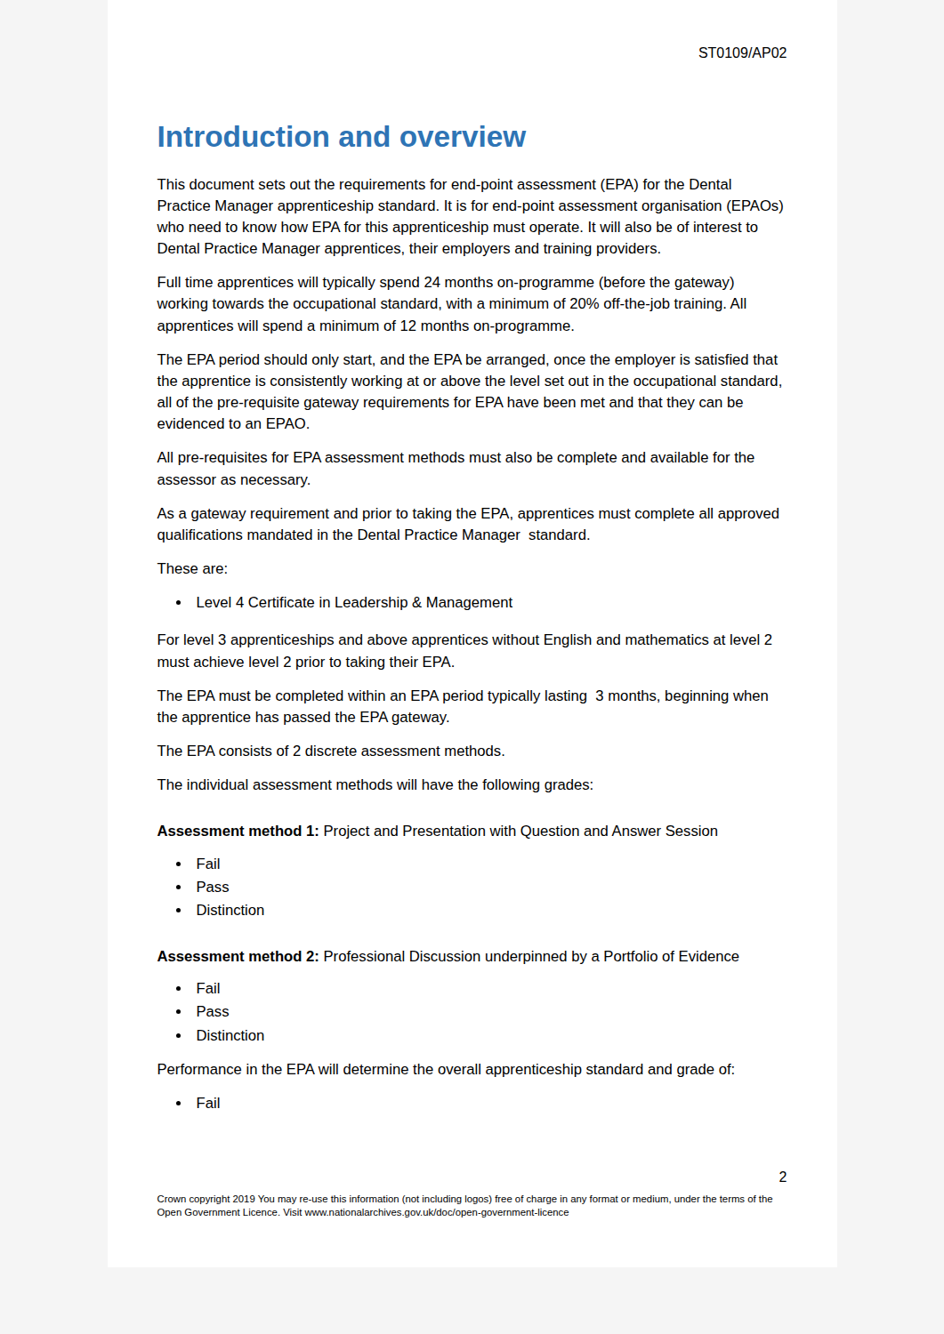ST0109/AP02
Introduction and overview
This document sets out the requirements for end-point assessment (EPA) for the Dental Practice Manager apprenticeship standard. It is for end-point assessment organisation (EPAOs) who need to know how EPA for this apprenticeship must operate. It will also be of interest to Dental Practice Manager apprentices, their employers and training providers.
Full time apprentices will typically spend 24 months on-programme (before the gateway) working towards the occupational standard, with a minimum of 20% off-the-job training. All apprentices will spend a minimum of 12 months on-programme.
The EPA period should only start, and the EPA be arranged, once the employer is satisfied that the apprentice is consistently working at or above the level set out in the occupational standard, all of the pre-requisite gateway requirements for EPA have been met and that they can be evidenced to an EPAO.
All pre-requisites for EPA assessment methods must also be complete and available for the assessor as necessary.
As a gateway requirement and prior to taking the EPA, apprentices must complete all approved qualifications mandated in the Dental Practice Manager standard.
These are:
Level 4 Certificate in Leadership & Management
For level 3 apprenticeships and above apprentices without English and mathematics at level 2 must achieve level 2 prior to taking their EPA.
The EPA must be completed within an EPA period typically lasting 3 months, beginning when the apprentice has passed the EPA gateway.
The EPA consists of 2 discrete assessment methods.
The individual assessment methods will have the following grades:
Assessment method 1: Project and Presentation with Question and Answer Session
Fail
Pass
Distinction
Assessment method 2: Professional Discussion underpinned by a Portfolio of Evidence
Fail
Pass
Distinction
Performance in the EPA will determine the overall apprenticeship standard and grade of:
Fail
2
Crown copyright 2019 You may re-use this information (not including logos) free of charge in any format or medium, under the terms of the Open Government Licence. Visit www.nationalarchives.gov.uk/doc/open-government-licence